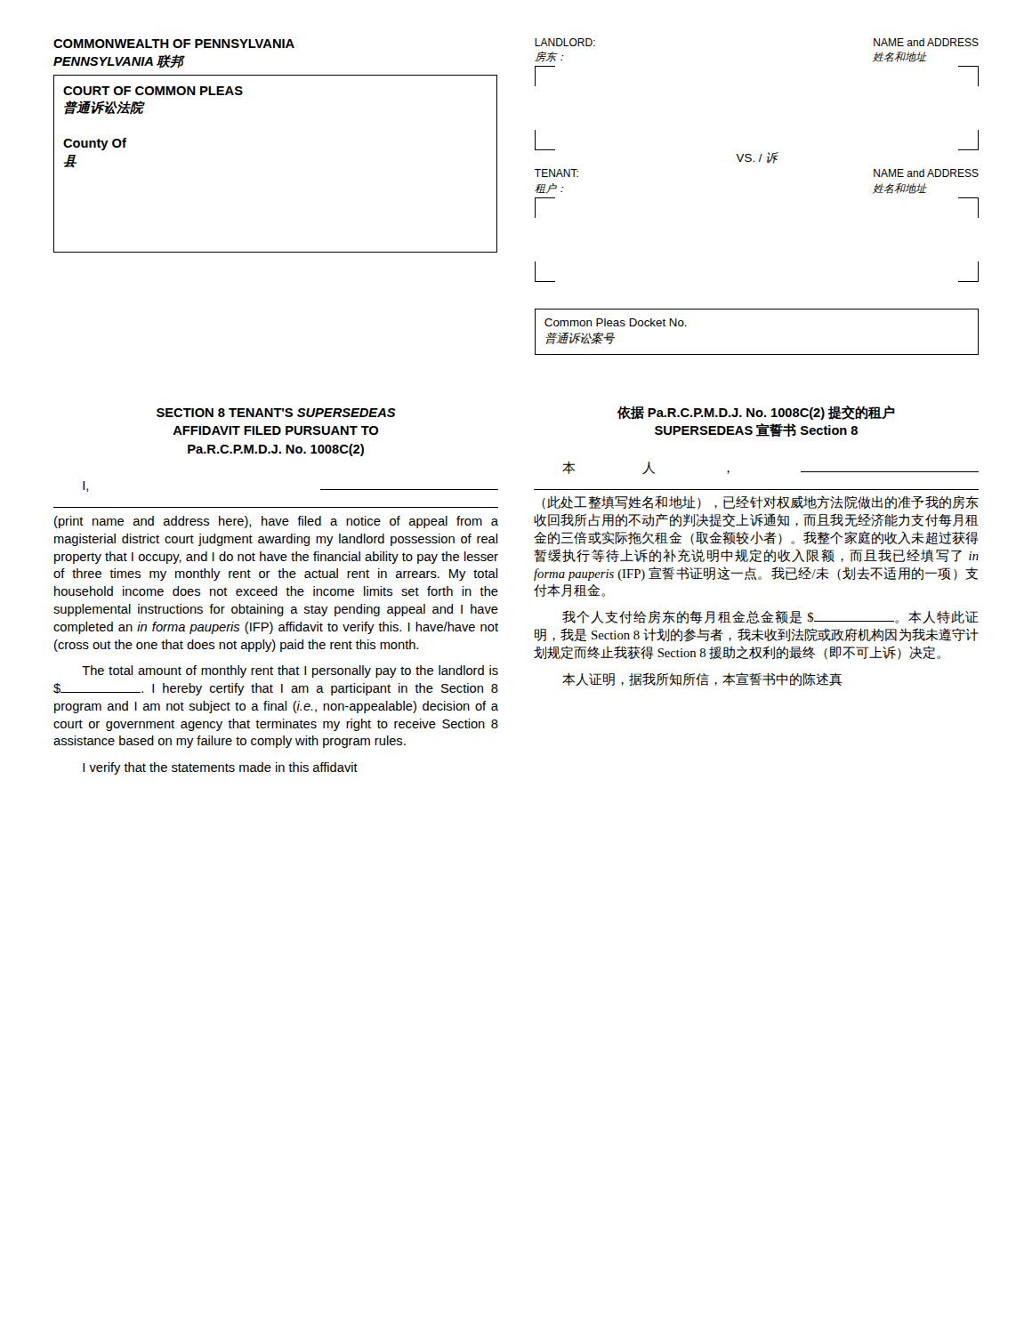COMMONWEALTH OF PENNSYLVANIA
PENNSYLVANIA 联邦
COURT OF COMMON PLEAS
普通诉讼法院
County Of
县
LANDLORD:
房东：
NAME and ADDRESS
姓名和地址
VS. / 诉
TENANT:
租户：
NAME and ADDRESS
姓名和地址
Common Pleas Docket No.
普通诉讼案号
SECTION 8 TENANT'S SUPERSEDEAS
AFFIDAVIT FILED PURSUANT TO
Pa.R.C.P.M.D.J. No. 1008C(2)
I, (print name and address here), have filed a notice of appeal from a magisterial district court judgment awarding my landlord possession of real property that I occupy, and I do not have the financial ability to pay the lesser of three times my monthly rent or the actual rent in arrears. My total household income does not exceed the income limits set forth in the supplemental instructions for obtaining a stay pending appeal and I have completed an in forma pauperis (IFP) affidavit to verify this. I have/have not (cross out the one that does not apply) paid the rent this month.
The total amount of monthly rent that I personally pay to the landlord is $ . I hereby certify that I am a participant in the Section 8 program and I am not subject to a final (i.e., non-appealable) decision of a court or government agency that terminates my right to receive Section 8 assistance based on my failure to comply with program rules.
I verify that the statements made in this affidavit
依据 Pa.R.C.P.M.D.J. No. 1008C(2) 提交的租户
SUPERSEDEAS 宣誓书 Section 8
本人， （此处工整填写姓名和地址），已经针对权威地方法院做出的准予我的房东收回我所占用的不动产的判决提交上诉通知，而且我无经济能力支付每月租金的三倍或实际拖欠租金（取金额较小者）。我整个家庭的收入未超过获得暂缓执行等待上诉的补充说明中规定的收入限额，而且我已经填写了 in forma pauperis (IFP) 宣誓书证明这一点。我已经/未（划去不适用的一项）支付本月租金。
我个人支付给房东的每月租金总金额是 $ 。本人特此证明，我是 Section 8 计划的参与者，我未收到法院或政府机构因为我未遵守计划规定而终止我获得 Section 8 援助之权利的最终（即不可上诉）决定。
本人证明，据我所知所信，本宣誓书中的陈述真